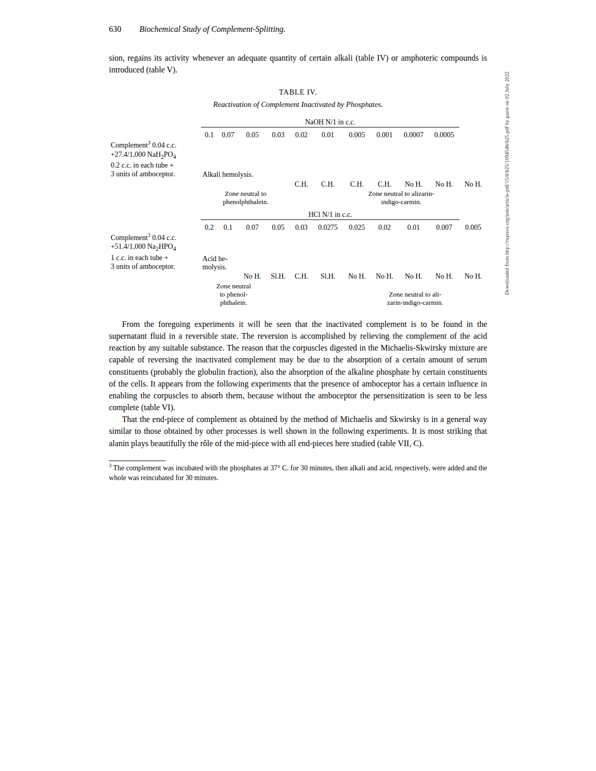Downloaded from http://rupress.org/jem/article-pdf/15/6/625/1094546/625.pdf by guest on 02 July 2022
630 Biochemical Study of Complement-Splitting.
sion, regains its activity whenever an adequate quantity of certain alkali (table IV) or amphoteric compounds is introduced (table V).
TABLE IV.
Reactivation of Complement Inactivated by Phosphates.
| | NaOH N/1 in c.c. |
| | 0.1 | 0.07 | 0.05 | 0.03 | 0.02 | 0.01 | 0.005 | 0.001 | 0.0007 | 0.0005 |
| Complement 3 0.04 c.c. +27.4/1,000 NaH 2 PO 4 0.2 c.c. in each tube + 3 units of amboceptor. | Alkali hemolysis. | | | | | | |
| | | | | | C.H. | C.H. | C.H. | C.H. | No H. | No H. | No H. |
| | Zone neutral to phenolphthalein. | | Zone neutral to alizarin- indigo-carmin. |
| | HCl N/1 in c.c. |
| | 0.2 | 0.1 | 0.07 | 0.05 | 0.03 | 0.0275 | 0.025 | 0.02 | 0.01 | 0.007 | 0.005 |
| Complement 3 0.04 c.c. +51.4/1,000 Na 2 HPO 4 1 c.c. in each tube + 3 units of amboceptor. | Acid he- molysis. | | | | | | | | | |
| | | | No H. | Sl.H. | C.H. | Sl.H. | No H. | No H. | No H. | No H. | No H. |
| | Zone neutral to phenol- phthalein. | | Zone neutral to ali- zarin-indigo-carmin. |
From the foregoing experiments it will be seen that the inactivated complement is to be found in the supernatant fluid in a reversible state. The reversion is accomplished by relieving the complement of the acid reaction by any suitable substance. The reason that the corpuscles digested in the Michaelis-Skwirsky mixture are capable of reversing the inactivated complement may be due to the absorption of a certain amount of serum constituents (probably the globulin fraction), also the absorption of the alkaline phosphate by certain constituents of the cells. It appears from the following experiments that the presence of amboceptor has a certain influence in enabling the corpuscles to absorb them, because without the amboceptor the persensitization is seen to be less complete (table VI).
That the end-piece of complement as obtained by the method of Michaelis and Skwirsky is in a general way similar to those obtained by other processes is well shown in the following experiments. It is most striking that alanin plays beautifully the rôle of the mid-piece with all end-pieces here studied (table VII, C).
3 The complement was incubated with the phosphates at 37° C. for 30 minutes, then alkali and acid, respectively, were added and the whole was reincubated for 30 minutes.